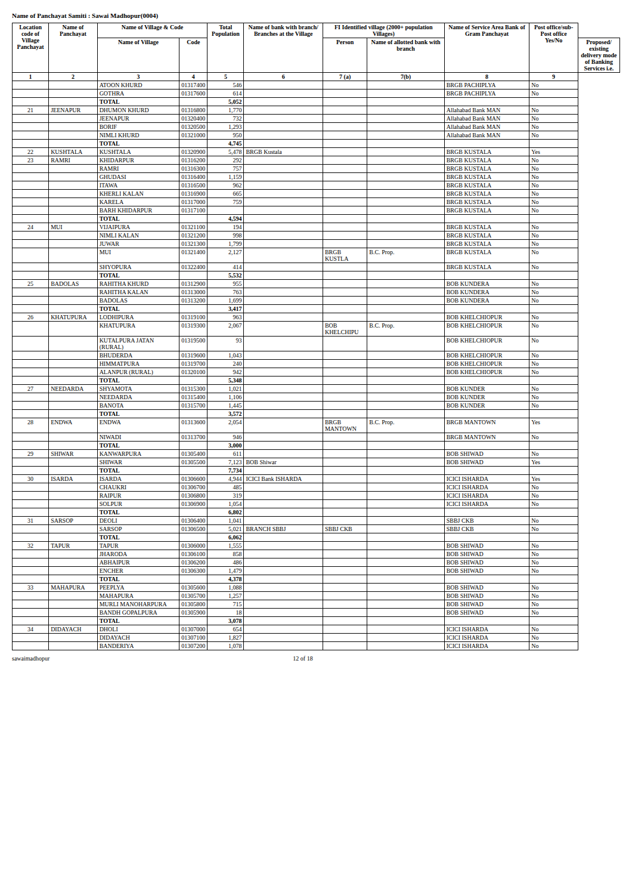Name of Panchayat Samiti : Sawai Madhopur(0004)
| Location code of Village Panchayat | Name of Panchayat | Name of Village & Code | Total Population | Name of bank with branch/ Branches at the Village | FI Identified village (2000+ population Villages) | Name of Service Area Bank of Gram Panchayat | Post office/sub-Post office Yes/No |
| --- | --- | --- | --- | --- | --- | --- | --- |
| Name of Village | Code | Person | Name of allotted bank with branch | Proposed/ existing delivery mode of Banking Services i.e. |
| 1 | 2 | 3 | 4 | 5 | 6 | 7 (a) | 7(b) | 8 | 9 |
| | | ATOON KHURD | 01317400 | 546 | | | | BRGB PACHIPLYA | No |
| | | GOTHRA | 01317600 | 614 | | | | BRGB PACHIPLYA | No |
| | | TOTAL | | 5,052 | | | | | |
| 21 | JEENAPUR | DHUMON KHURD | 01316800 | 1,770 | | | | Allahabad Bank MAN | No |
| | | JEENAPUR | 01320400 | 732 | | | | Allahabad Bank MAN | No |
| | | BORIF | 01320500 | 1,293 | | | | Allahabad Bank MAN | No |
| | | NIMLI KHURD | 01321000 | 950 | | | | Allahabad Bank MAN | No |
| | | TOTAL | | 4,745 | | | | | |
| 22 | KUSHTALA | KUSHTALA | 01320900 | 5,478 | BRGB Kustala | | | BRGB KUSTALA | Yes |
| 23 | RAMRI | KHIDARPUR | 01316200 | 292 | | | | BRGB KUSTALA | No |
| | | RAMRI | 01316300 | 757 | | | | BRGB KUSTALA | No |
| | | GHUDASI | 01316400 | 1,159 | | | | BRGB KUSTALA | No |
| | | ITAWA | 01316500 | 962 | | | | BRGB KUSTALA | No |
| | | KHERLI KALAN | 01316900 | 665 | | | | BRGB KUSTALA | No |
| | | KARELA | 01317000 | 759 | | | | BRGB KUSTALA | No |
| | | BARH KHIDARPUR | 01317100 | | | | | BRGB KUSTALA | No |
| | | TOTAL | | 4,594 | | | | | |
| 24 | MUI | VIJAIPURA | 01321100 | 194 | | | | BRGB KUSTALA | No |
| | | NIMLI KALAN | 01321200 | 998 | | | | BRGB KUSTALA | No |
| | | JUWAR | 01321300 | 1,799 | | | | BRGB KUSTALA | No |
| | | MUI | 01321400 | 2,127 | | BRGB KUSTLA | B.C. Prop. | BRGB KUSTALA | No |
| | | SHYOPURA | 01322400 | 414 | | | | BRGB KUSTALA | No |
| | | TOTAL | | 5,532 | | | | | |
| 25 | BADOLAS | RAHITHA KHURD | 01312900 | 955 | | | | BOB KUNDERA | No |
| | | RAHITHA KALAN | 01313000 | 763 | | | | BOB KUNDERA | No |
| | | BADOLAS | 01313200 | 1,699 | | | | BOB KUNDERA | No |
| | | TOTAL | | 3,417 | | | | | |
| 26 | KHATUPURA | LODHIPURA | 01319100 | 963 | | | | BOB KHELCHIOPUR | No |
| | | KHATUPURA | 01319300 | 2,067 | | BOB KHELCHIPU | B.C. Prop. | BOB KHELCHIOPUR | No |
| | | KUTALPURA JATAN (RURAL) | 01319500 | 93 | | | | BOB KHELCHIOPUR | No |
| | | BHUDERDA | 01319600 | 1,043 | | | | BOB KHELCHIOPUR | No |
| | | HIMMATPURA | 01319700 | 240 | | | | BOB KHELCHIOPUR | No |
| | | ALANPUR (RURAL) | 01320100 | 942 | | | | BOB KHELCHIOPUR | No |
| | | TOTAL | | 5,348 | | | | | |
| 27 | NEEDARDA | SHYAMOTA | 01315300 | 1,021 | | | | BOB KUNDER | No |
| | | NEEDARDA | 01315400 | 1,106 | | | | BOB KUNDER | No |
| | | BANOTA | 01315700 | 1,445 | | | | BOB KUNDER | No |
| | | TOTAL | | 3,572 | | | | | |
| 28 | ENDWA | ENDWA | 01313600 | 2,054 | | BRGB MANTOWN | B.C. Prop. | BRGB MANTOWN | Yes |
| | | NIWADI | 01313700 | 946 | | | | BRGB MANTOWN | No |
| | | TOTAL | | 3,000 | | | | | |
| 29 | SHIWAR | KANWARPURA | 01305400 | 611 | | | | BOB SHIWAD | No |
| | | SHIWAR | 01305500 | 7,123 | BOB Shiwar | | | BOB SHIWAD | Yes |
| | | TOTAL | | 7,734 | | | | | |
| 30 | ISARDA | ISARDA | 01306600 | 4,944 | ICICI Bank ISHARDA | | | ICICI ISHARDA | Yes |
| | | CHAUKRI | 01306700 | 485 | | | | ICICI ISHARDA | No |
| | | RAIPUR | 01306800 | 319 | | | | ICICI ISHARDA | No |
| | | SOLPUR | 01306900 | 1,054 | | | | ICICI ISHARDA | No |
| | | TOTAL | | 6,802 | | | | | |
| 31 | SARSOP | DEOLI | 01306400 | 1,041 | | | | SBBJ CKB | No |
| | | SARSOP | 01306500 | 5,021 | BRANCH SBBJ | SBBJ CKB | | SBBJ CKB | No |
| | | TOTAL | | 6,062 | | | | | |
| 32 | TAPUR | TAPUR | 01306000 | 1,555 | | | | BOB SHIWAD | No |
| | | JHARODA | 01306100 | 858 | | | | BOB SHIWAD | No |
| | | ABHAIPUR | 01306200 | 486 | | | | BOB SHIWAD | No |
| | | ENCHER | 01306300 | 1,479 | | | | BOB SHIWAD | No |
| | | TOTAL | | 4,378 | | | | | |
| 33 | MAHAPURA | PEEPLYA | 01305600 | 1,088 | | | | BOB SHIWAD | No |
| | | MAHAPURA | 01305700 | 1,257 | | | | BOB SHIWAD | No |
| | | MURLI MANOHARPURA | 01305800 | 715 | | | | BOB SHIWAD | No |
| | | BANDH GOPALPURA | 01305900 | 18 | | | | BOB SHIWAD | No |
| | | TOTAL | | 3,078 | | | | | |
| 34 | DIDAYACH | DHOLI | 01307000 | 654 | | | | ICICI ISHARDA | No |
| | | DIDAYACH | 01307100 | 1,827 | | | | ICICI ISHARDA | No |
| | | BANDERIYA | 01307200 | 1,078 | | | | ICICI ISHARDA | No |
sawaimadhopur 12 of 18